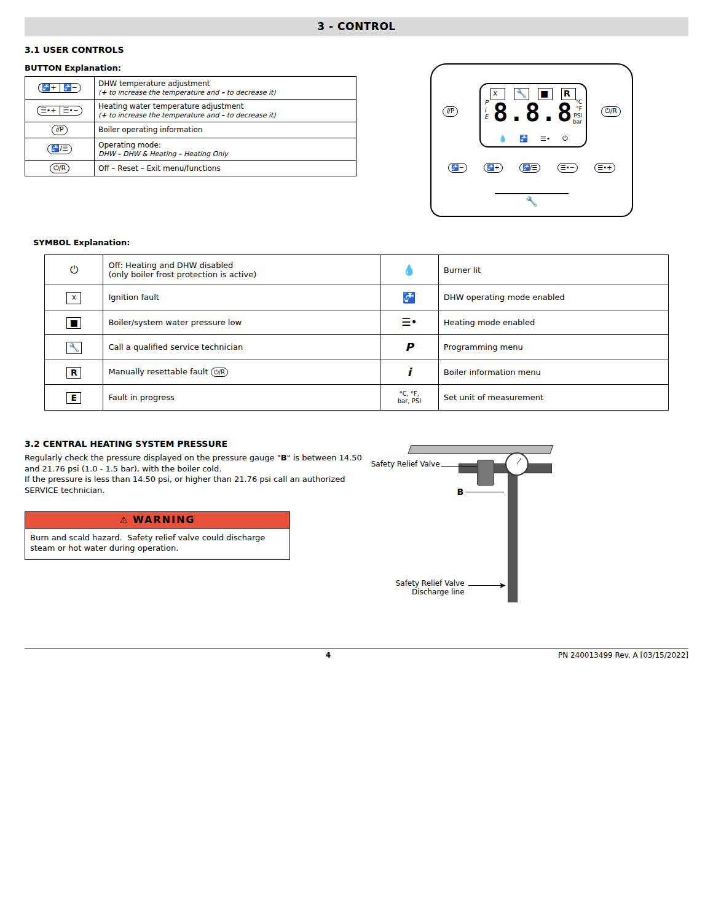3 - CONTROL
3.1 USER CONTROLS
BUTTON Explanation:
| 🚰+ 🚰− | DHW temperature adjustment ( + to increase the temperature and – to decrease it) |
| ☰•+ ☰•− | Heating water temperature adjustment ( + to increase the temperature and – to decrease it) |
| i /P | Boiler operating information |
| 🚰/☰ | Operating mode: DHW – DHW & Heating – Heating Only |
| ⏻/R | Off – Reset – Exit menu/functions |
☓ 🔧 ■ R
P
i
E
8.8.8
°C
°F
PSI
bar
💧 🚰 ☰• ⏻
i/P
⏻/R
🚰− 🚰+ 🚰/☰ ☰•− ☰•+
🔧
SYMBOL Explanation:
| ⏻ | Off: Heating and DHW disabled (only boiler frost protection is active) | 💧 | Burner lit |
| ☓ | Ignition fault | 🚰 | DHW operating mode enabled |
| ■ | Boiler/system water pressure low | ☰• | Heating mode enabled |
| 🔧 | Call a qualified service technician | P | Programming menu |
| R | Manually resettable fault ⏻/R | i | Boiler information menu |
| E | Fault in progress | °C, °F, bar, PSI | Set unit of measurement |
3.2 CENTRAL HEATING SYSTEM PRESSURE
Regularly check the pressure displayed on the pressure gauge "B" is between 14.50 and 21.76 psi (1.0 - 1.5 bar), with the boiler cold.
If the pressure is less than 14.50 psi, or higher than 21.76 psi call an authorized SERVICE technician.
⚠WARNING
Burn and scald hazard. Safety relief valve could discharge steam or hot water during operation.
Safety Relief Valve
B
Safety Relief Valve
Discharge line
➤
4
PN 240013499 Rev. A [03/15/2022]